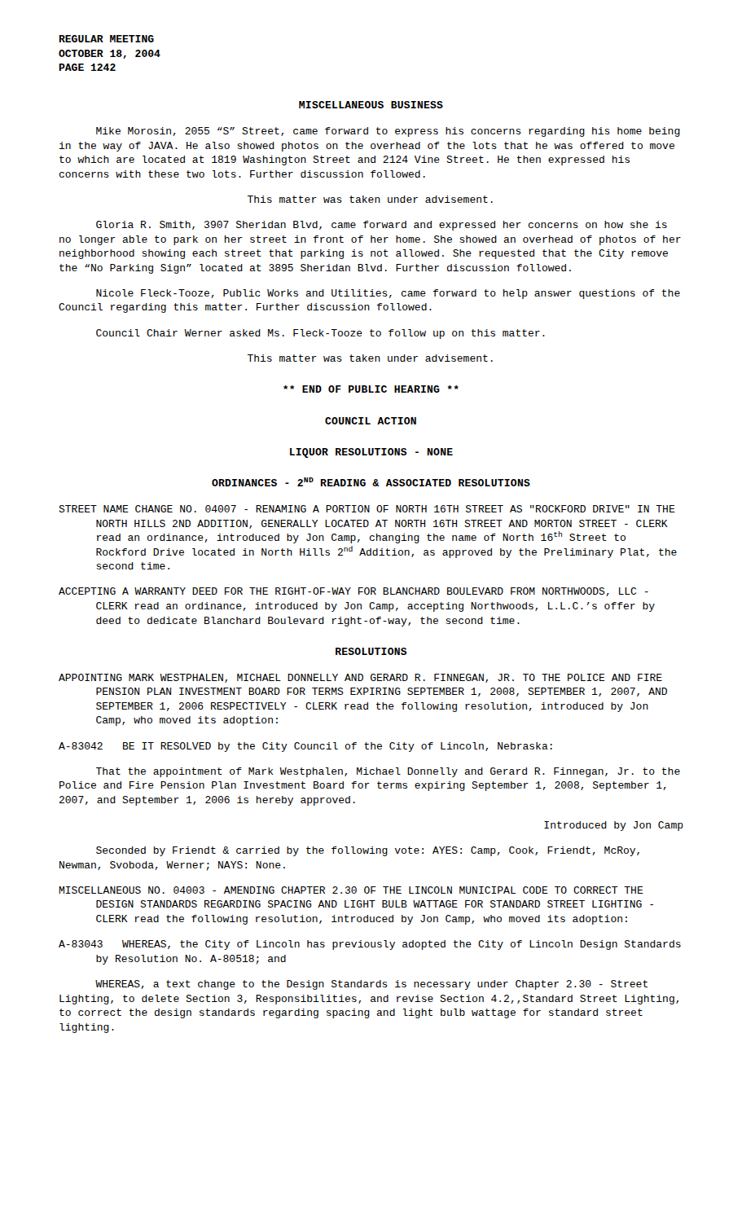REGULAR MEETING
OCTOBER 18, 2004
PAGE 1242
MISCELLANEOUS BUSINESS
Mike Morosin, 2055 “S” Street, came forward to express his concerns regarding his home being in the way of JAVA. He also showed photos on the overhead of the lots that he was offered to move to which are located at 1819 Washington Street and 2124 Vine Street. He then expressed his concerns with these two lots. Further discussion followed.
This matter was taken under advisement.
Gloria R. Smith, 3907 Sheridan Blvd, came forward and expressed her concerns on how she is no longer able to park on her street in front of her home. She showed an overhead of photos of her neighborhood showing each street that parking is not allowed. She requested that the City remove the “No Parking Sign” located at 3895 Sheridan Blvd. Further discussion followed.
Nicole Fleck-Tooze, Public Works and Utilities, came forward to help answer questions of the Council regarding this matter. Further discussion followed.
Council Chair Werner asked Ms. Fleck-Tooze to follow up on this matter.
This matter was taken under advisement.
** END OF PUBLIC HEARING **
COUNCIL ACTION
LIQUOR RESOLUTIONS - NONE
ORDINANCES - 2ND READING & ASSOCIATED RESOLUTIONS
STREET NAME CHANGE NO. 04007 - RENAMING A PORTION OF NORTH 16TH STREET AS "ROCKFORD DRIVE" IN THE NORTH HILLS 2ND ADDITION, GENERALLY LOCATED AT NORTH 16TH STREET AND MORTON STREET - CLERK read an ordinance, introduced by Jon Camp, changing the name of North 16th Street to Rockford Drive located in North Hills 2nd Addition, as approved by the Preliminary Plat, the second time.
ACCEPTING A WARRANTY DEED FOR THE RIGHT-OF-WAY FOR BLANCHARD BOULEVARD FROM NORTHWOODS, LLC - CLERK read an ordinance, introduced by Jon Camp, accepting Northwoods, L.L.C.’s offer by deed to dedicate Blanchard Boulevard right-of-way, the second time.
RESOLUTIONS
APPOINTING MARK WESTPHALEN, MICHAEL DONNELLY AND GERARD R. FINNEGAN, JR. TO THE POLICE AND FIRE PENSION PLAN INVESTMENT BOARD FOR TERMS EXPIRING SEPTEMBER 1, 2008, SEPTEMBER 1, 2007, AND SEPTEMBER 1, 2006 RESPECTIVELY - CLERK read the following resolution, introduced by Jon Camp, who moved its adoption:
A-83042 BE IT RESOLVED by the City Council of the City of Lincoln, Nebraska:
That the appointment of Mark Westphalen, Michael Donnelly and Gerard R. Finnegan, Jr. to the Police and Fire Pension Plan Investment Board for terms expiring September 1, 2008, September 1, 2007, and September 1, 2006 is hereby approved.
Introduced by Jon Camp
Seconded by Friendt & carried by the following vote: AYES: Camp, Cook, Friendt, McRoy, Newman, Svoboda, Werner; NAYS: None.
MISCELLANEOUS NO. 04003 - AMENDING CHAPTER 2.30 OF THE LINCOLN MUNICIPAL CODE TO CORRECT THE DESIGN STANDARDS REGARDING SPACING AND LIGHT BULB WATTAGE FOR STANDARD STREET LIGHTING - CLERK read the following resolution, introduced by Jon Camp, who moved its adoption:
A-83043 WHEREAS, the City of Lincoln has previously adopted the City of Lincoln Design Standards by Resolution No. A-80518; and
WHEREAS, a text change to the Design Standards is necessary under Chapter 2.30 - Street Lighting, to delete Section 3, Responsibilities, and revise Section 4.2,,Standard Street Lighting, to correct the design standards regarding spacing and light bulb wattage for standard street lighting.